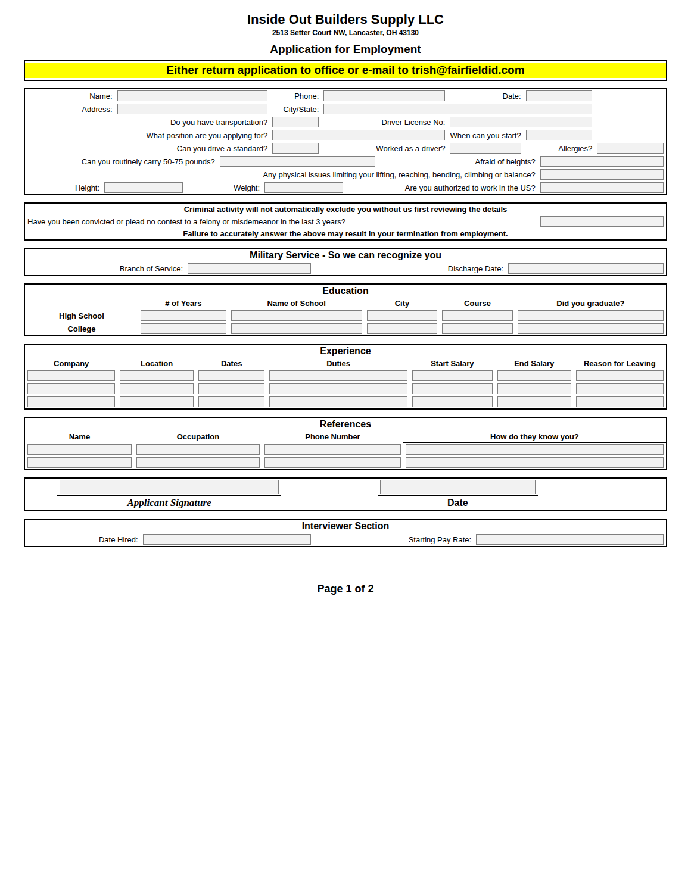Inside Out Builders Supply LLC
2513 Setter Court NW, Lancaster, OH 43130
Application for Employment
Either return application to office or e-mail to trish@fairfieldid.com
| Name: | | Phone: | | Date: | |
| Address: | | City/State: | |
| Do you have transportation? | | Driver License No: | |
| What position are you applying for? | | When can you start? | |
| Can you drive a standard? | | Worked as a driver? | | Allergies? | |
| Can you routinely carry 50-75 pounds? | | Afraid of heights? | |
| Any physical issues limiting your lifting, reaching, bending, climbing or balance? | |
| Height: | | Weight: | | Are you authorized to work in the US? | |
| Criminal activity will not automatically exclude you without us first reviewing the details |
| Have you been convicted or plead no contest to a felony or misdemeanor in the last 3 years? | |
| Failure to accurately answer the above may result in your termination from employment. |
Military Service - So we can recognize you
| Branch of Service: | | Discharge Date: | |
Education
| | # of Years | Name of School | City | Course | Did you graduate? |
| High School | | | | | |
| College | | | | | |
Experience
| Company | Location | Dates | Duties | Start Salary | End Salary | Reason for Leaving |
References
| Name | Occupation | Phone Number | How do they know you? |
| | Applicant Signature | | Date | |
Interviewer Section
| Date Hired: | | Starting Pay Rate: | |
Page 1 of 2